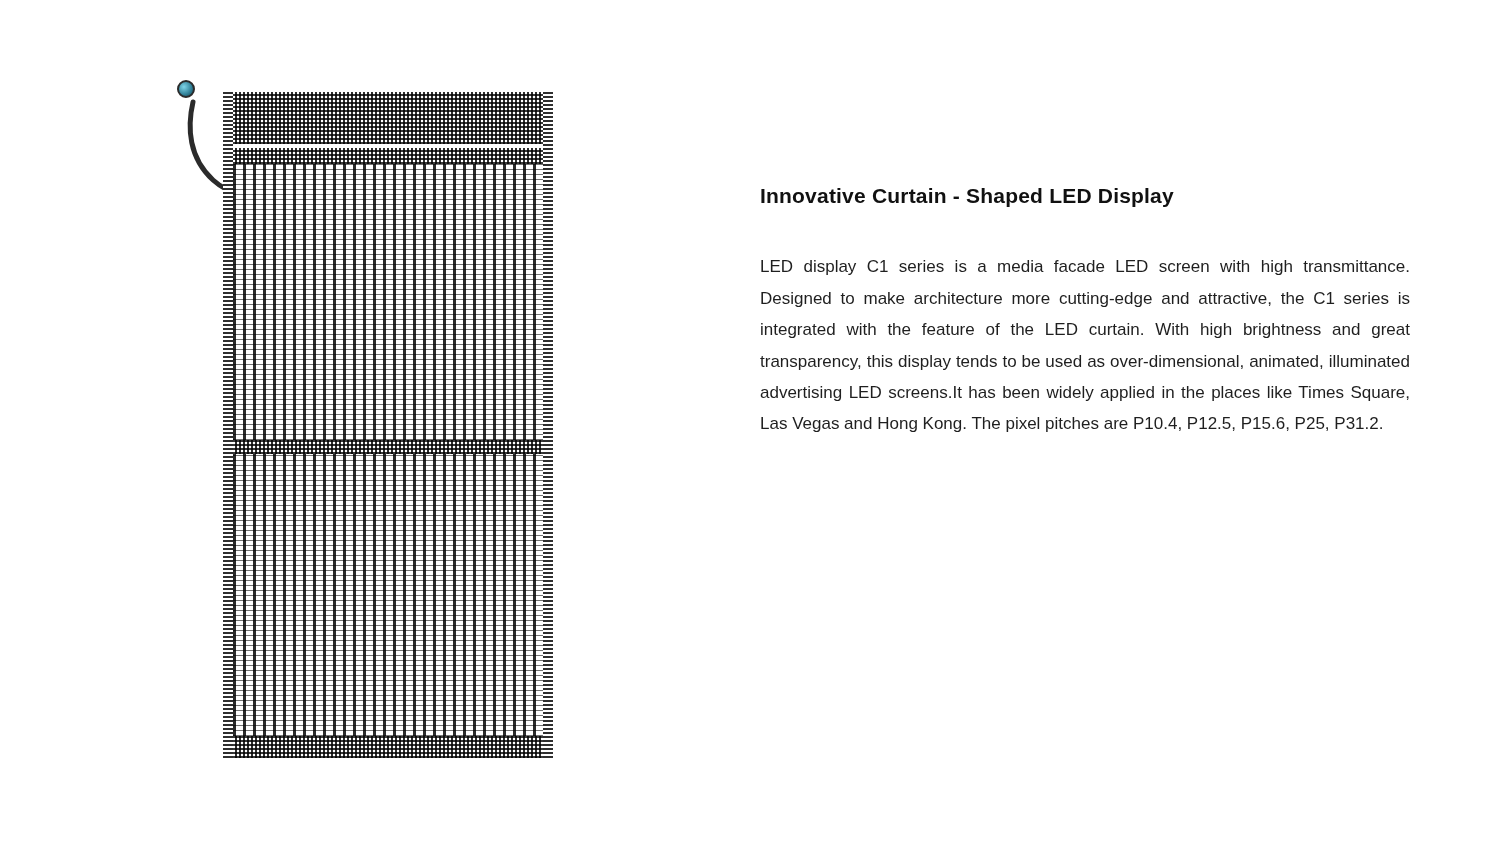Innovative Curtain - Shaped LED Display
LED display C1 series is a media facade LED screen with high transmittance. Designed to make architecture more cutting-edge and attractive, the C1 series is integrated with the feature of the LED curtain. With high brightness and great transparency, this display tends to be used as over-dimensional, animated, illuminated advertising LED screens.It has been widely applied in the places like Times Square, Las Vegas and Hong Kong. The pixel pitches are P10.4, P12.5, P15.6, P25, P31.2.